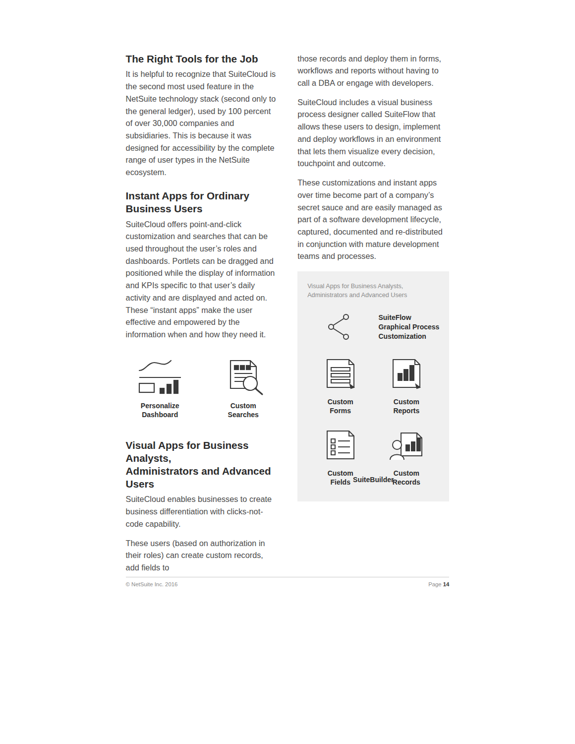The Right Tools for the Job
It is helpful to recognize that SuiteCloud is the second most used feature in the NetSuite technology stack (second only to the general ledger), used by 100 percent of over 30,000 companies and subsidiaries. This is because it was designed for accessibility by the complete range of user types in the NetSuite ecosystem.
Instant Apps for Ordinary
Business Users
SuiteCloud offers point-and-click customization and searches that can be used throughout the user’s roles and dashboards. Portlets can be dragged and positioned while the display of information and KPIs specific to that user’s daily activity and are displayed and acted on. These “instant apps” make the user effective and empowered by the information when and how they need it.
Personalize
Dashboard
Custom
Searches
Visual Apps for Business Analysts,
Administrators and Advanced Users
SuiteCloud enables businesses to create business differentiation with clicks-not-code capability.
These users (based on authorization in their roles) can create custom records, add fields to
those records and deploy them in forms, workflows and reports without having to call a DBA or engage with developers.
SuiteCloud includes a visual business process designer called SuiteFlow that allows these users to design, implement and deploy workflows in an environment that lets them visualize every decision, touchpoint and outcome.
These customizations and instant apps over time become part of a company’s secret sauce and are easily managed as part of a software development lifecycle, captured, documented and re-distributed in conjunction with mature development teams and processes.
Visual Apps for Business Analysts,
Administrators and Advanced Users
SuiteFlow
Graphical Process
Customization
Custom
Forms
Custom
Reports
Custom
Fields
Custom
Records
SuiteBuilder
© NetSuite Inc. 2016
Page 14